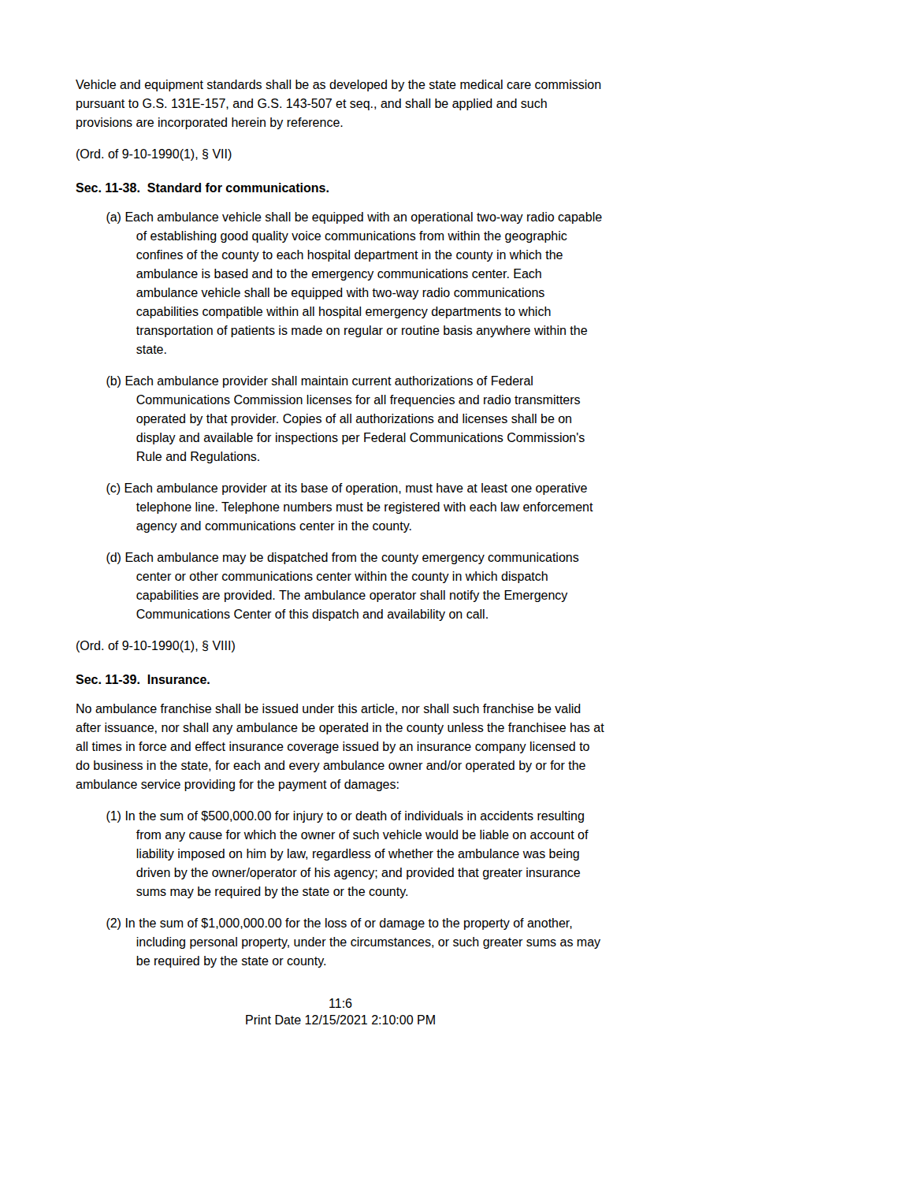Vehicle and equipment standards shall be as developed by the state medical care commission pursuant to G.S. 131E-157, and G.S. 143-507 et seq., and shall be applied and such provisions are incorporated herein by reference.
(Ord. of 9-10-1990(1), § VII)
Sec. 11-38. Standard for communications.
(a) Each ambulance vehicle shall be equipped with an operational two-way radio capable of establishing good quality voice communications from within the geographic confines of the county to each hospital department in the county in which the ambulance is based and to the emergency communications center. Each ambulance vehicle shall be equipped with two-way radio communications capabilities compatible within all hospital emergency departments to which transportation of patients is made on regular or routine basis anywhere within the state.
(b) Each ambulance provider shall maintain current authorizations of Federal Communications Commission licenses for all frequencies and radio transmitters operated by that provider. Copies of all authorizations and licenses shall be on display and available for inspections per Federal Communications Commission's Rule and Regulations.
(c) Each ambulance provider at its base of operation, must have at least one operative telephone line. Telephone numbers must be registered with each law enforcement agency and communications center in the county.
(d) Each ambulance may be dispatched from the county emergency communications center or other communications center within the county in which dispatch capabilities are provided. The ambulance operator shall notify the Emergency Communications Center of this dispatch and availability on call.
(Ord. of 9-10-1990(1), § VIII)
Sec. 11-39. Insurance.
No ambulance franchise shall be issued under this article, nor shall such franchise be valid after issuance, nor shall any ambulance be operated in the county unless the franchisee has at all times in force and effect insurance coverage issued by an insurance company licensed to do business in the state, for each and every ambulance owner and/or operated by or for the ambulance service providing for the payment of damages:
(1) In the sum of $500,000.00 for injury to or death of individuals in accidents resulting from any cause for which the owner of such vehicle would be liable on account of liability imposed on him by law, regardless of whether the ambulance was being driven by the owner/operator of his agency; and provided that greater insurance sums may be required by the state or the county.
(2) In the sum of $1,000,000.00 for the loss of or damage to the property of another, including personal property, under the circumstances, or such greater sums as may be required by the state or county.
11:6
Print Date 12/15/2021 2:10:00 PM